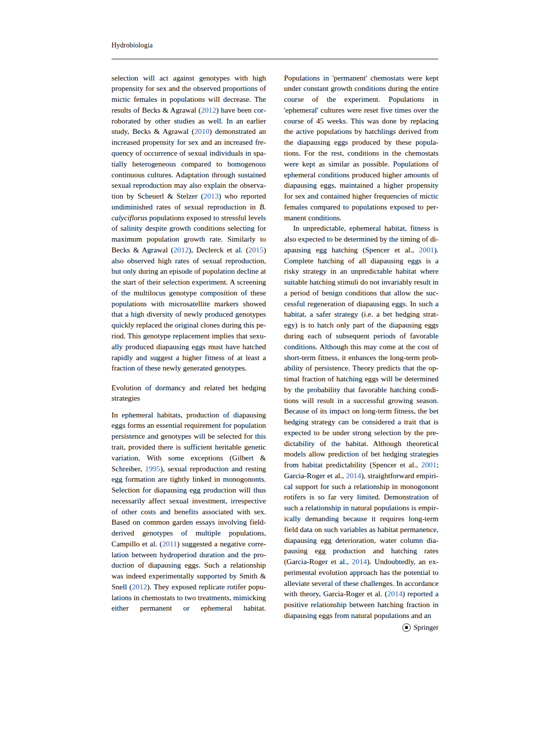Hydrobiologia
selection will act against genotypes with high propensity for sex and the observed proportions of mictic females in populations will decrease. The results of Becks & Agrawal (2012) have been corroborated by other studies as well. In an earlier study, Becks & Agrawal (2010) demonstrated an increased propensity for sex and an increased frequency of occurrence of sexual individuals in spatially heterogeneous compared to homogenous continuous cultures. Adaptation through sustained sexual reproduction may also explain the observation by Scheuerl & Stelzer (2013) who reported undiminished rates of sexual reproduction in B. calyciflorus populations exposed to stressful levels of salinity despite growth conditions selecting for maximum population growth rate. Similarly to Becks & Agrawal (2012), Declerck et al. (2015) also observed high rates of sexual reproduction, but only during an episode of population decline at the start of their selection experiment. A screening of the multilocus genotype composition of these populations with microsatellite markers showed that a high diversity of newly produced genotypes quickly replaced the original clones during this period. This genotype replacement implies that sexually produced diapausing eggs must have hatched rapidly and suggest a higher fitness of at least a fraction of these newly generated genotypes.
Evolution of dormancy and related bet hedging strategies
In ephemeral habitats, production of diapausing eggs forms an essential requirement for population persistence and genotypes will be selected for this trait, provided there is sufficient heritable genetic variation. With some exceptions (Gilbert & Schreiber, 1995), sexual reproduction and resting egg formation are tightly linked in monogononts. Selection for diapausing egg production will thus necessarily affect sexual investment, irrespective of other costs and benefits associated with sex. Based on common garden essays involving field-derived genotypes of multiple populations, Campillo et al. (2011) suggested a negative correlation between hydroperiod duration and the production of diapausing eggs. Such a relationship was indeed experimentally supported by Smith & Snell (2012). They exposed replicate rotifer populations in chemostats to two treatments, mimicking either permanent or ephemeral habitat. Populations in 'permanent' chemostats were kept under constant growth conditions during the entire course of the experiment. Populations in 'ephemeral' cultures were reset five times over the course of 45 weeks. This was done by replacing the active populations by hatchlings derived from the diapausing eggs produced by these populations. For the rest, conditions in the chemostats were kept as similar as possible. Populations of ephemeral conditions produced higher amounts of diapausing eggs, maintained a higher propensity for sex and contained higher frequencies of mictic females compared to populations exposed to permanent conditions.
In unpredictable, ephemeral habitat, fitness is also expected to be determined by the timing of diapausing egg hatching (Spencer et al., 2001). Complete hatching of all diapausing eggs is a risky strategy in an unpredictable habitat where suitable hatching stimuli do not invariably result in a period of benign conditions that allow the successful regeneration of diapausing eggs. In such a habitat, a safer strategy (i.e. a bet hedging strategy) is to hatch only part of the diapausing eggs during each of subsequent periods of favorable conditions. Although this may come at the cost of short-term fitness, it enhances the long-term probability of persistence. Theory predicts that the optimal fraction of hatching eggs will be determined by the probability that favorable hatching conditions will result in a successful growing season. Because of its impact on long-term fitness, the bet hedging strategy can be considered a trait that is expected to be under strong selection by the predictability of the habitat. Although theoretical models allow prediction of bet hedging strategies from habitat predictability (Spencer et al., 2001; Garcia-Roger et al., 2014), straightforward empirical support for such a relationship in monogonont rotifers is so far very limited. Demonstration of such a relationship in natural populations is empirically demanding because it requires long-term field data on such variables as habitat permanence, diapausing egg deterioration, water column diapausing egg production and hatching rates (Garcia-Roger et al., 2014). Undoubtedly, an experimental evolution approach has the potential to alleviate several of these challenges. In accordance with theory, Garcia-Roger et al. (2014) reported a positive relationship between hatching fraction in diapausing eggs from natural populations and an
Springer